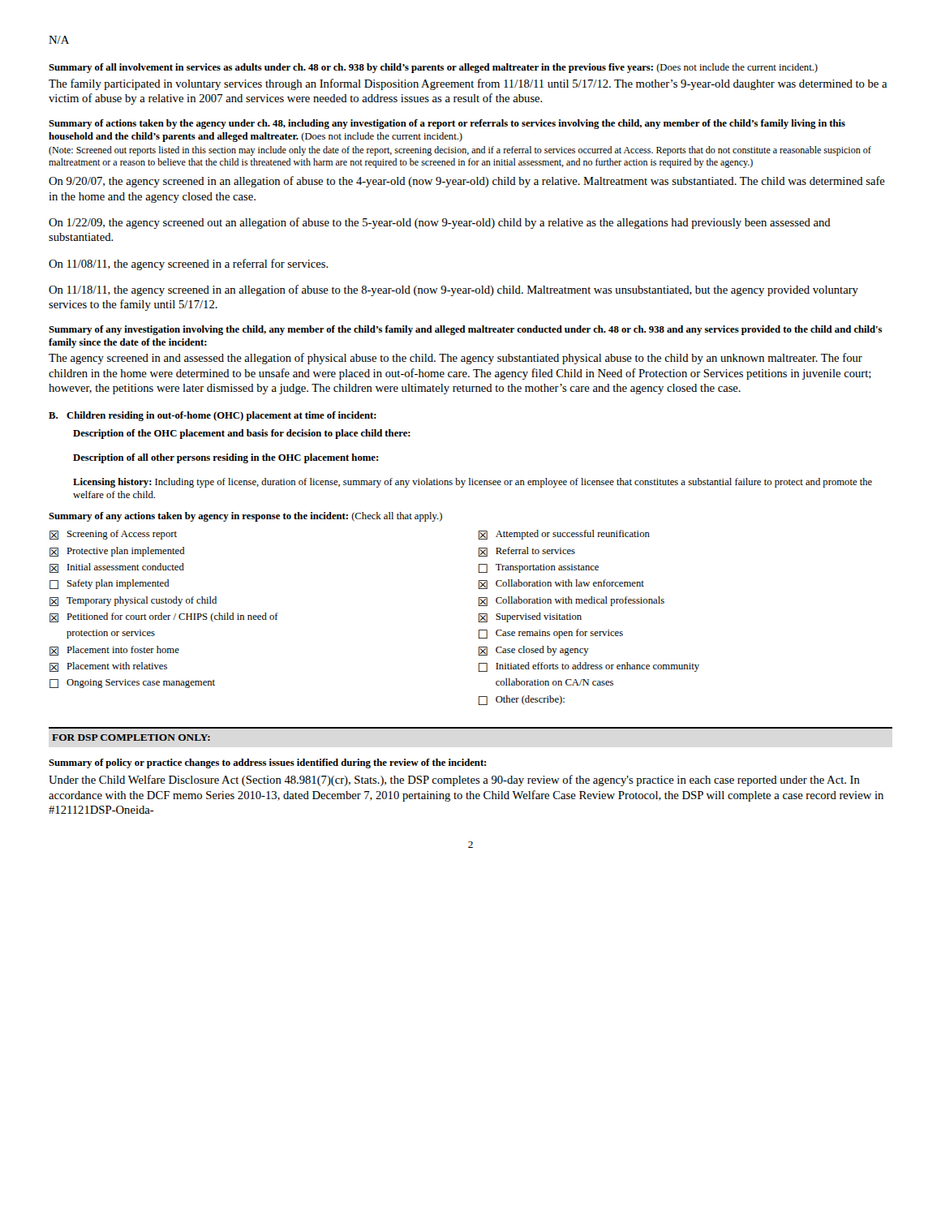N/A
Summary of all involvement in services as adults under ch. 48 or ch. 938 by child’s parents or alleged maltreater in the previous five years: (Does not include the current incident.)
The family participated in voluntary services through an Informal Disposition Agreement from 11/18/11 until 5/17/12. The mother’s 9-year-old daughter was determined to be a victim of abuse by a relative in 2007 and services were needed to address issues as a result of the abuse.
Summary of actions taken by the agency under ch. 48, including any investigation of a report or referrals to services involving the child, any member of the child’s family living in this household and the child’s parents and alleged maltreater. (Does not include the current incident.)
(Note: Screened out reports listed in this section may include only the date of the report, screening decision, and if a referral to services occurred at Access. Reports that do not constitute a reasonable suspicion of maltreatment or a reason to believe that the child is threatened with harm are not required to be screened in for an initial assessment, and no further action is required by the agency.)
On 9/20/07, the agency screened in an allegation of abuse to the 4-year-old (now 9-year-old) child by a relative. Maltreatment was substantiated. The child was determined safe in the home and the agency closed the case.
On 1/22/09, the agency screened out an allegation of abuse to the 5-year-old (now 9-year-old) child by a relative as the allegations had previously been assessed and substantiated.
On 11/08/11, the agency screened in a referral for services.
On 11/18/11, the agency screened in an allegation of abuse to the 8-year-old (now 9-year-old) child. Maltreatment was unsubstantiated, but the agency provided voluntary services to the family until 5/17/12.
Summary of any investigation involving the child, any member of the child’s family and alleged maltreater conducted under ch. 48 or ch. 938 and any services provided to the child and child's family since the date of the incident:
The agency screened in and assessed the allegation of physical abuse to the child. The agency substantiated physical abuse to the child by an unknown maltreater. The four children in the home were determined to be unsafe and were placed in out-of-home care. The agency filed Child in Need of Protection or Services petitions in juvenile court; however, the petitions were later dismissed by a judge. The children were ultimately returned to the mother’s care and the agency closed the case.
B. Children residing in out-of-home (OHC) placement at time of incident:
Description of the OHC placement and basis for decision to place child there:
Description of all other persons residing in the OHC placement home:
Licensing history: Including type of license, duration of license, summary of any violations by licensee or an employee of licensee that constitutes a substantial failure to protect and promote the welfare of the child.
Summary of any actions taken by agency in response to the incident: (Check all that apply.)
| ☒ | Screening of Access report | ☒ | Attempted or successful reunification |
| ☒ | Protective plan implemented | ☒ | Referral to services |
| ☒ | Initial assessment conducted | ☐ | Transportation assistance |
| ☐ | Safety plan implemented | ☒ | Collaboration with law enforcement |
| ☒ | Temporary physical custody of child | ☒ | Collaboration with medical professionals |
| ☒ | Petitioned for court order / CHIPS (child in need of | ☒ | Supervised visitation |
| | protection or services | ☐ | Case remains open for services |
| ☒ | Placement into foster home | ☒ | Case closed by agency |
| ☒ | Placement with relatives | ☐ | Initiated efforts to address or enhance community |
| ☐ | Ongoing Services case management | | collaboration on CA/N cases |
| | | ☐ | Other (describe): |
FOR DSP COMPLETION ONLY:
Summary of policy or practice changes to address issues identified during the review of the incident:
Under the Child Welfare Disclosure Act (Section 48.981(7)(cr), Stats.), the DSP completes a 90-day review of the agency's practice in each case reported under the Act. In accordance with the DCF memo Series 2010-13, dated December 7, 2010 pertaining to the Child Welfare Case Review Protocol, the DSP will complete a case record review in #121121DSP-Oneida-
2